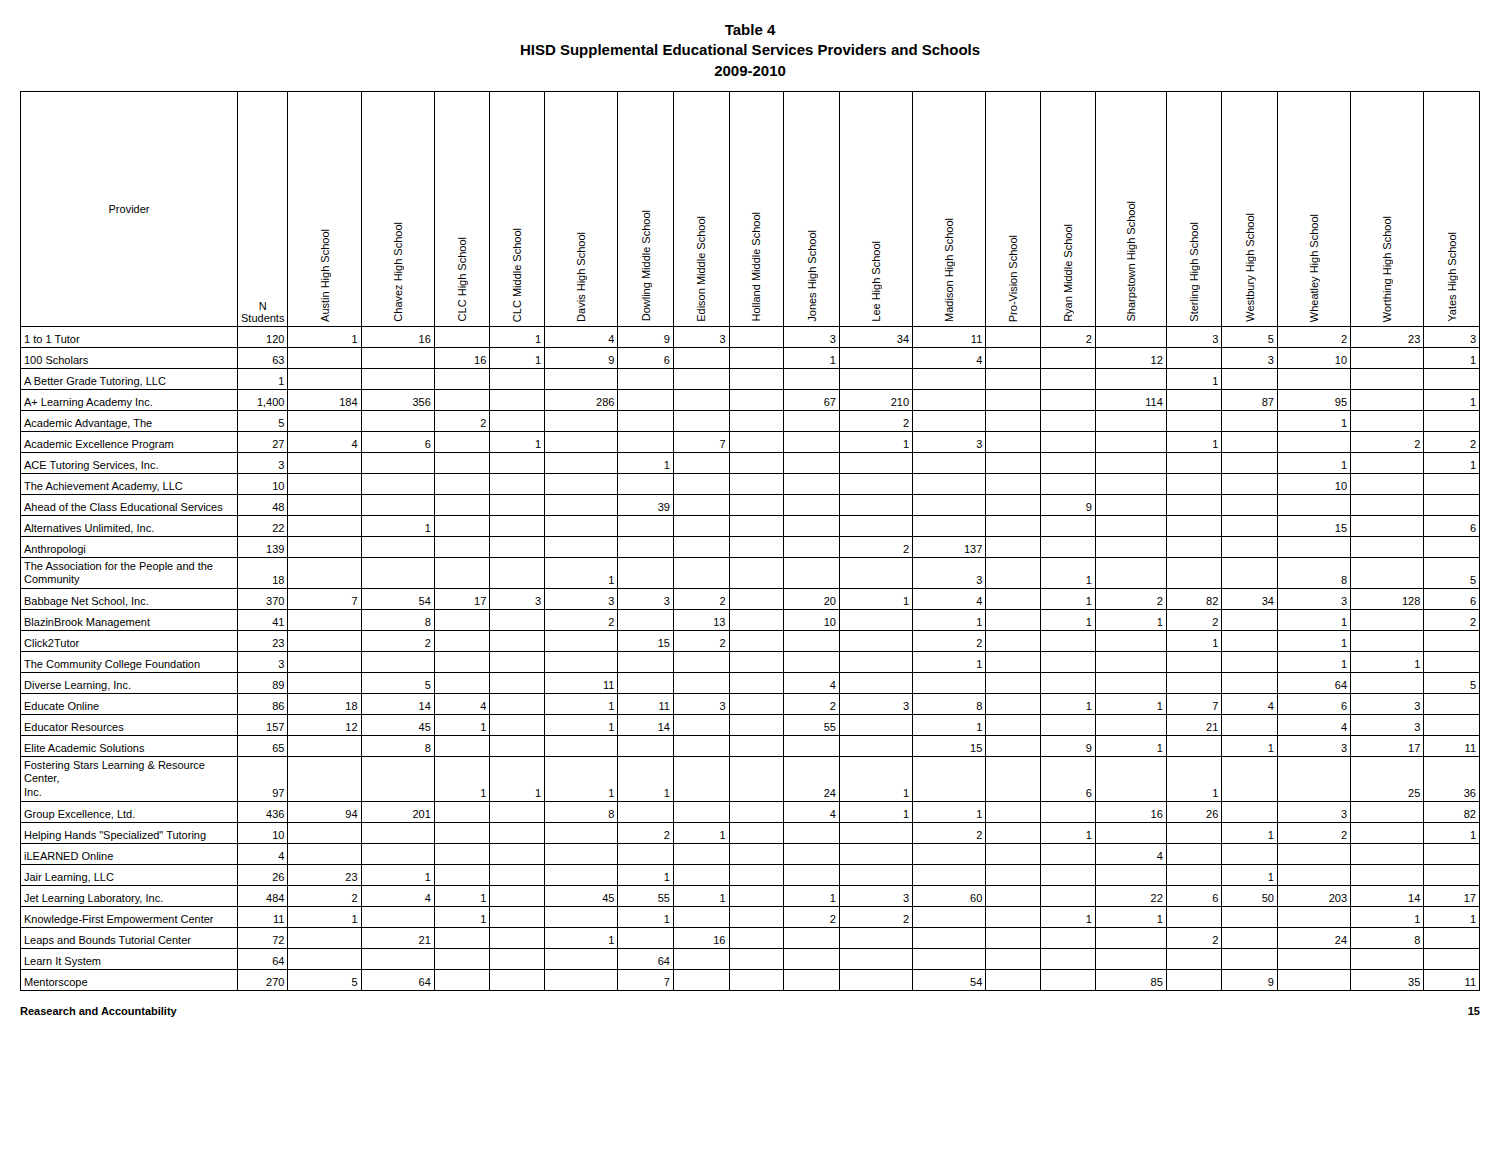Table 4
HISD Supplemental Educational Services Providers and Schools
2009-2010
| Provider | N Students | Austin High School | Chavez High School | CLC High School | CLC Middle School | Davis High School | Dowling Middle School | Edison Middle School | Holland Middle School | Jones High School | Lee High School | Madison High School | Pro-Vision School | Ryan Middle School | Sharpstown High School | Sterling High School | Westbury High School | Wheatley High School | Worthing High School | Yates High School |
| --- | --- | --- | --- | --- | --- | --- | --- | --- | --- | --- | --- | --- | --- | --- | --- | --- | --- | --- | --- | --- |
| 1 to 1 Tutor | 120 | 1 | 16 | | 1 | 4 | 9 | 3 | | 3 | 34 | 11 | | 2 | | 3 | 5 | 2 | 23 | 3 |
| 100 Scholars | 63 | | | 16 | 1 | 9 | 6 | | | 1 | | 4 | | | 12 | | 3 | 10 | | 1 |
| A Better Grade Tutoring, LLC | 1 | | | | | | | | | | | | | | | 1 | | | | |
| A+ Learning Academy Inc. | 1,400 | 184 | 356 | | | 286 | | | | 67 | 210 | | | | 114 | | 87 | 95 | | 1 |
| Academic Advantage, The | 5 | | | 2 | | | | | | | 2 | | | | | | | 1 | | |
| Academic Excellence Program | 27 | 4 | 6 | | 1 | | | 7 | | | 1 | 3 | | | | 1 | | | 2 | 2 |
| ACE Tutoring Services, Inc. | 3 | | | | | | 1 | | | | | | | | | | | 1 | | 1 |
| The Achievement Academy, LLC | 10 | | | | | | | | | | | | | | | | | 10 | | |
| Ahead of the Class Educational Services | 48 | | | | | | 39 | | | | | | | 9 | | | | | | |
| Alternatives Unlimited, Inc. | 22 | | 1 | | | | | | | | | | | | | | | 15 | | 6 |
| Anthropologi | 139 | | | | | | | | | | 2 | 137 | | | | | | | | |
| The Association for the People and the Community | 18 | | | | | 1 | | | | | | 3 | | 1 | | | | 8 | | 5 |
| Babbage Net School, Inc. | 370 | 7 | 54 | 17 | 3 | 3 | 3 | 2 | | 20 | 1 | 4 | | 1 | 2 | 82 | 34 | 3 | 128 | 6 |
| BlazinBrook Management | 41 | | 8 | | | 2 | | 13 | | 10 | | 1 | | 1 | 1 | 2 | | 1 | | 2 |
| Click2Tutor | 23 | | 2 | | | | 15 | 2 | | | | 2 | | | | 1 | | 1 | | |
| The Community College Foundation | 3 | | | | | | | | | | | 1 | | | | | | 1 | 1 | |
| Diverse Learning, Inc. | 89 | | 5 | | | 11 | | | | 4 | | | | | | | | 64 | | 5 |
| Educate Online | 86 | 18 | 14 | 4 | | 1 | 11 | 3 | | 2 | 3 | 8 | | 1 | 1 | 7 | 4 | 6 | 3 | |
| Educator Resources | 157 | 12 | 45 | 1 | | 1 | 14 | | | 55 | | 1 | | | | 21 | | 4 | 3 | |
| Elite Academic Solutions | 65 | | 8 | | | | | | | | | 15 | | 9 | 1 | | 1 | 3 | 17 | 11 |
| Fostering Stars Learning & Resource Center, Inc. | 97 | | | 1 | 1 | 1 | 1 | | | 24 | 1 | | | 6 | | 1 | | | 25 | 36 |
| Group Excellence, Ltd. | 436 | 94 | 201 | | | 8 | | | | 4 | 1 | 1 | | | 16 | 26 | | 3 | | 82 |
| Helping Hands "Specialized" Tutoring | 10 | | | | | | 2 | 1 | | | | 2 | | 1 | | | 1 | 2 | | 1 |
| iLEARNED Online | 4 | | | | | | | | | | | | | | 4 | | | | | |
| Jair Learning, LLC | 26 | 23 | 1 | | | | 1 | | | | | | | | | | 1 | | | |
| Jet Learning Laboratory, Inc. | 484 | 2 | 4 | 1 | | 45 | 55 | 1 | | 1 | 3 | 60 | | | 22 | 6 | 50 | 203 | 14 | 17 |
| Knowledge-First Empowerment Center | 11 | 1 | | 1 | | | 1 | | | 2 | 2 | | | 1 | 1 | | | | 1 | 1 |
| Leaps and Bounds Tutorial Center | 72 | | 21 | | | 1 | | 16 | | | | | | | | 2 | | 24 | 8 | |
| Learn It System | 64 | | | | | | 64 | | | | | | | | | | | | | |
| Mentorscope | 270 | 5 | 64 | | | | 7 | | | | | 54 | | | 85 | | 9 | | 35 | 11 |
Reasearch and Accountability 15